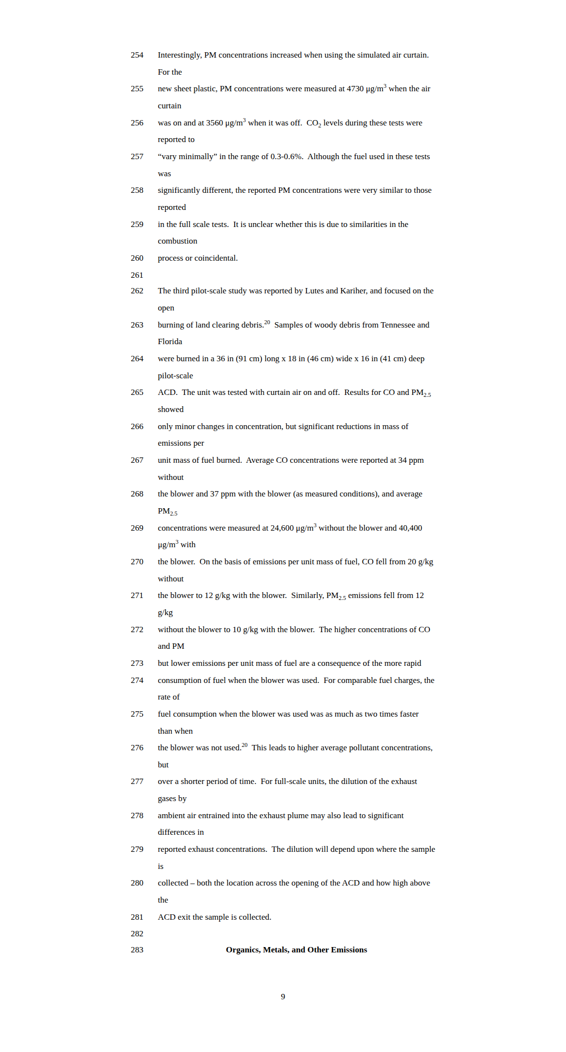254 Interestingly, PM concentrations increased when using the simulated air curtain. For the
255new sheet plastic, PM concentrations were measured at 4730 μg/m3 when the air curtain
256was on and at 3560 μg/m3 when it was off. CO2 levels during these tests were reported to
257“vary minimally” in the range of 0.3-0.6%. Although the fuel used in these tests was
258significantly different, the reported PM concentrations were very similar to those reported
259in the full scale tests. It is unclear whether this is due to similarities in the combustion
260process or coincidental.
261
262 The third pilot-scale study was reported by Lutes and Kariher, and focused on the open
263burning of land clearing debris.20 Samples of woody debris from Tennessee and Florida
264were burned in a 36 in (91 cm) long x 18 in (46 cm) wide x 16 in (41 cm) deep pilot-scale
265 ACD. The unit was tested with curtain air on and off. Results for CO and PM2.5 showed
266only minor changes in concentration, but significant reductions in mass of emissions per
267unit mass of fuel burned. Average CO concentrations were reported at 34 ppm without
268the blower and 37 ppm with the blower (as measured conditions), and average PM2.5
269concentrations were measured at 24,600 μg/m3 without the blower and 40,400 μg/m3 with
270the blower. On the basis of emissions per unit mass of fuel, CO fell from 20 g/kg without
271the blower to 12 g/kg with the blower. Similarly, PM2.5 emissions fell from 12 g/kg
272without the blower to 10 g/kg with the blower. The higher concentrations of CO and PM
273but lower emissions per unit mass of fuel are a consequence of the more rapid
274consumption of fuel when the blower was used. For comparable fuel charges, the rate of
275fuel consumption when the blower was used was as much as two times faster than when
276the blower was not used.20 This leads to higher average pollutant concentrations, but
277over a shorter period of time. For full-scale units, the dilution of the exhaust gases by
278ambient air entrained into the exhaust plume may also lead to significant differences in
279reported exhaust concentrations. The dilution will depend upon where the sample is
280collected – both the location across the opening of the ACD and how high above the
281 ACD exit the sample is collected.
282
283 Organics, Metals, and Other Emissions
9